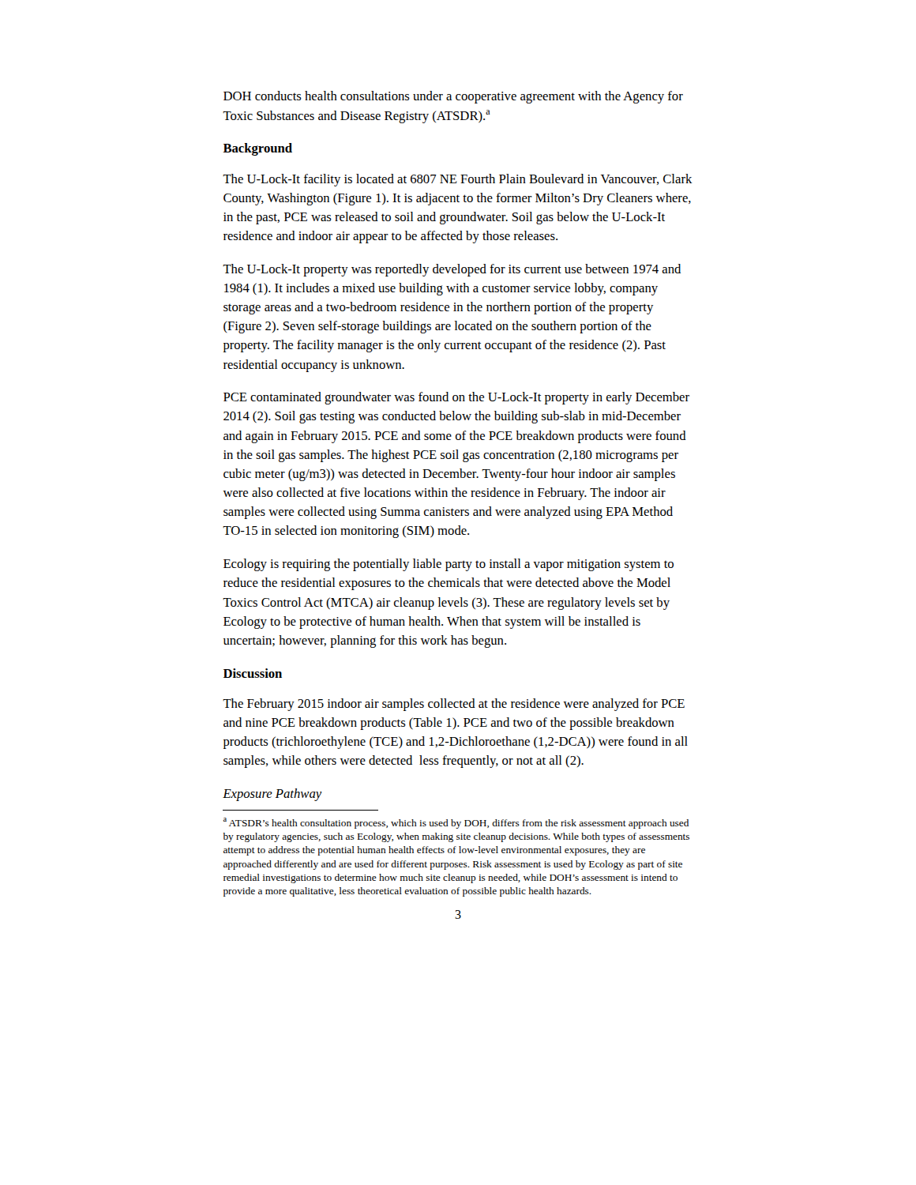DOH conducts health consultations under a cooperative agreement with the Agency for Toxic Substances and Disease Registry (ATSDR).a
Background
The U-Lock-It facility is located at 6807 NE Fourth Plain Boulevard in Vancouver, Clark County, Washington (Figure 1). It is adjacent to the former Milton’s Dry Cleaners where, in the past, PCE was released to soil and groundwater. Soil gas below the U-Lock-It residence and indoor air appear to be affected by those releases.
The U-Lock-It property was reportedly developed for its current use between 1974 and 1984 (1). It includes a mixed use building with a customer service lobby, company storage areas and a two-bedroom residence in the northern portion of the property (Figure 2). Seven self-storage buildings are located on the southern portion of the property. The facility manager is the only current occupant of the residence (2). Past residential occupancy is unknown.
PCE contaminated groundwater was found on the U-Lock-It property in early December 2014 (2). Soil gas testing was conducted below the building sub-slab in mid-December and again in February 2015. PCE and some of the PCE breakdown products were found in the soil gas samples. The highest PCE soil gas concentration (2,180 micrograms per cubic meter (ug/m3)) was detected in December. Twenty-four hour indoor air samples were also collected at five locations within the residence in February. The indoor air samples were collected using Summa canisters and were analyzed using EPA Method TO-15 in selected ion monitoring (SIM) mode.
Ecology is requiring the potentially liable party to install a vapor mitigation system to reduce the residential exposures to the chemicals that were detected above the Model Toxics Control Act (MTCA) air cleanup levels (3). These are regulatory levels set by Ecology to be protective of human health. When that system will be installed is uncertain; however, planning for this work has begun.
Discussion
The February 2015 indoor air samples collected at the residence were analyzed for PCE and nine PCE breakdown products (Table 1). PCE and two of the possible breakdown products (trichloroethylene (TCE) and 1,2-Dichloroethane (1,2-DCA)) were found in all samples, while others were detected less frequently, or not at all (2).
Exposure Pathway
a ATSDR’s health consultation process, which is used by DOH, differs from the risk assessment approach used by regulatory agencies, such as Ecology, when making site cleanup decisions. While both types of assessments attempt to address the potential human health effects of low-level environmental exposures, they are approached differently and are used for different purposes. Risk assessment is used by Ecology as part of site remedial investigations to determine how much site cleanup is needed, while DOH’s assessment is intend to provide a more qualitative, less theoretical evaluation of possible public health hazards.
3